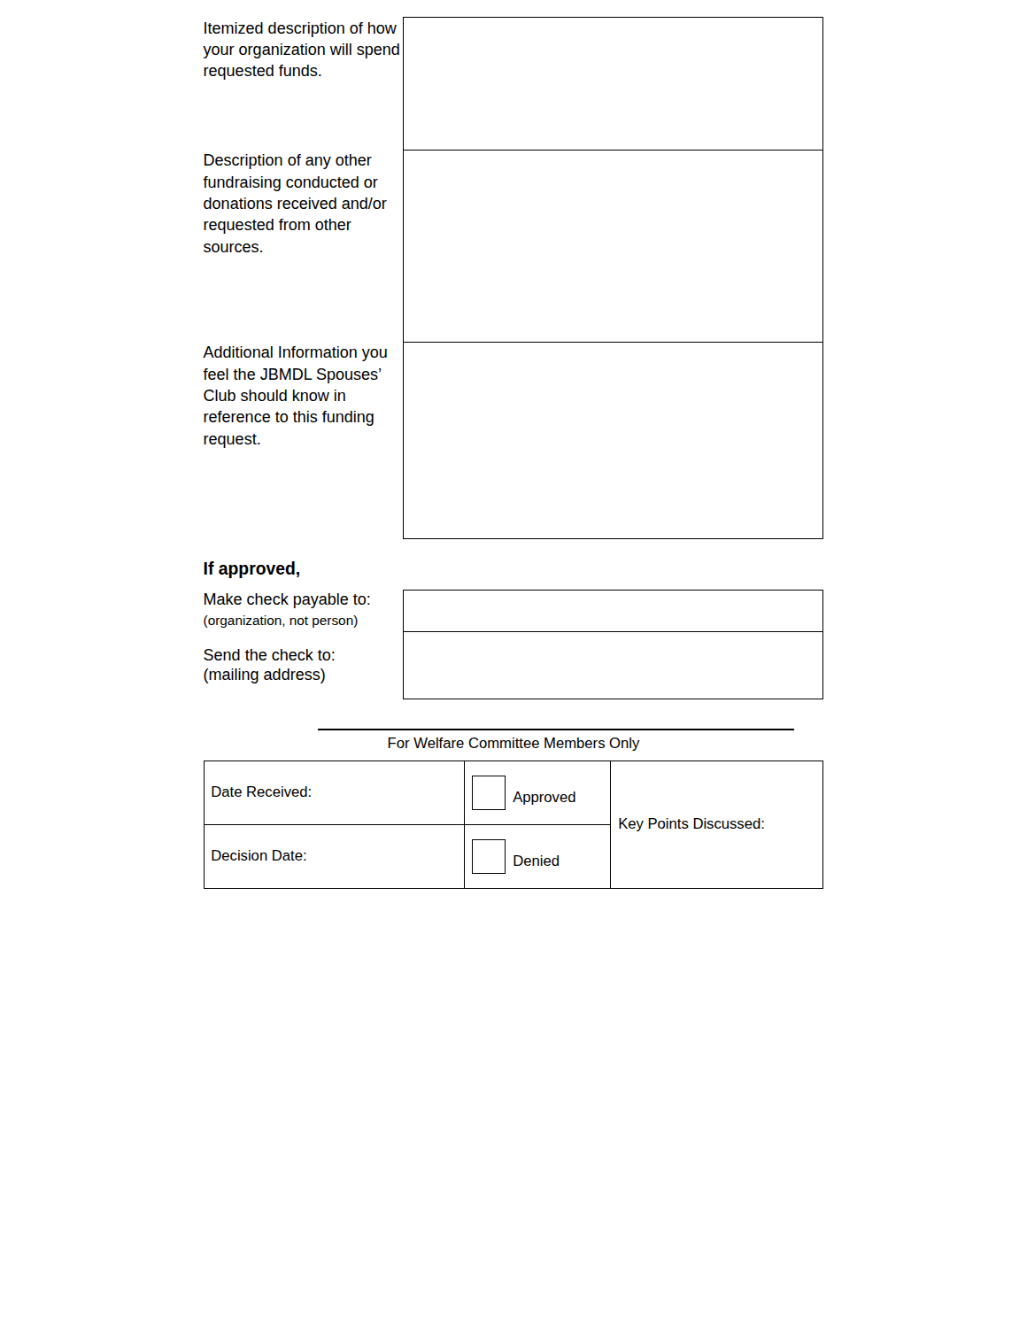| Itemized description of how your organization will spend requested funds. | |
| Description of any other fundraising conducted or donations received and/or requested from other sources. | |
| Additional Information you feel the JBMDL Spouses’ Club should know in reference to this funding request. | |
If approved,
| Make check payable to: (organization, not person) | |
| Send the check to: (mailing address) | |
For Welfare Committee Members Only
| Date Received: | Approved | Key Points Discussed: |
| Decision Date: | Denied |